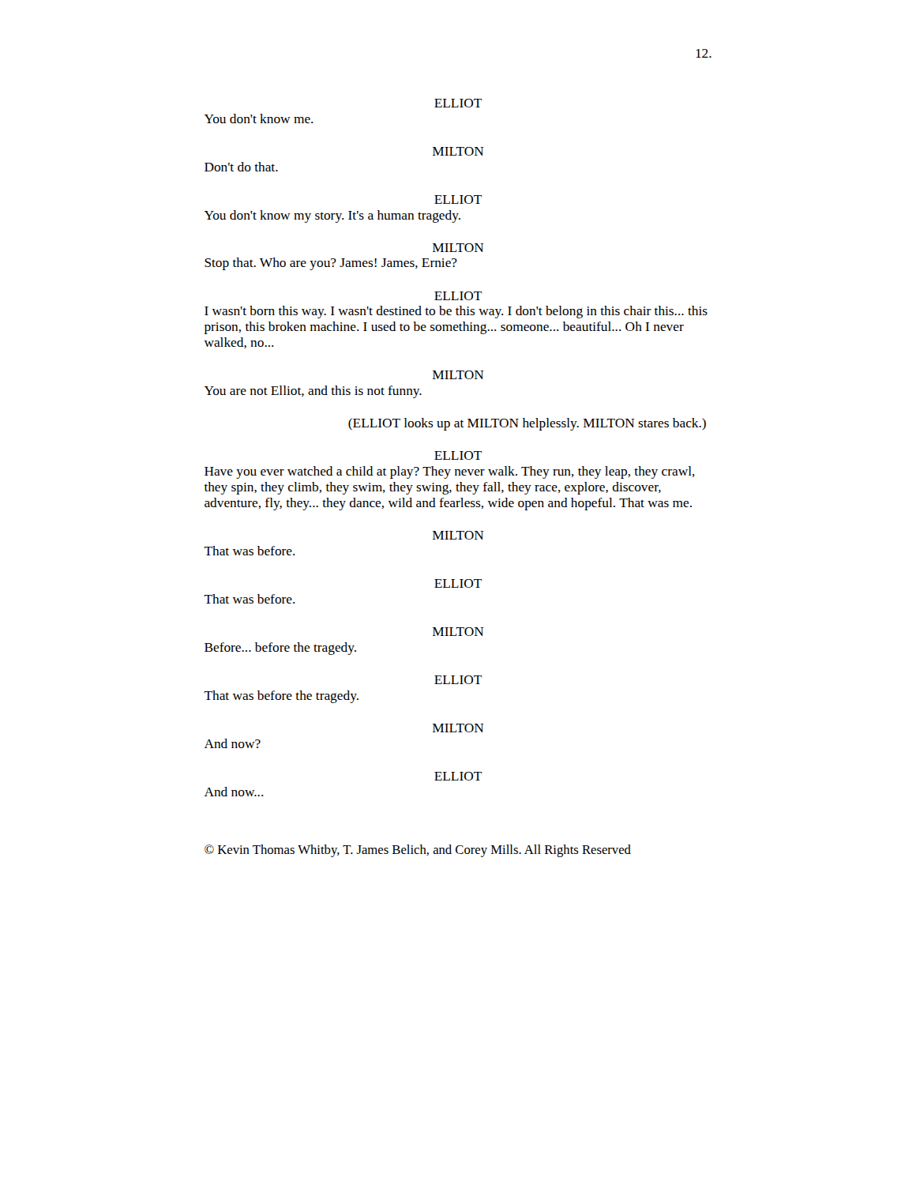12.
ELLIOT
You don't know me.
MILTON
Don't do that.
ELLIOT
You don't know my story. It's a human tragedy.
MILTON
Stop that. Who are you? James! James, Ernie?
ELLIOT
I wasn't born this way. I wasn't destined to be this way. I don't belong in this chair this... this prison, this broken machine. I used to be something... someone... beautiful... Oh I never walked, no...
MILTON
You are not Elliot, and this is not funny.
(ELLIOT looks up at MILTON helplessly. MILTON stares back.)
ELLIOT
Have you ever watched a child at play? They never walk. They run, they leap, they crawl, they spin, they climb, they swim, they swing, they fall, they race, explore, discover, adventure, fly, they... they dance, wild and fearless, wide open and hopeful. That was me.
MILTON
That was before.
ELLIOT
That was before.
MILTON
Before... before the tragedy.
ELLIOT
That was before the tragedy.
MILTON
And now?
ELLIOT
And now...
© Kevin Thomas Whitby, T. James Belich, and Corey Mills. All Rights Reserved